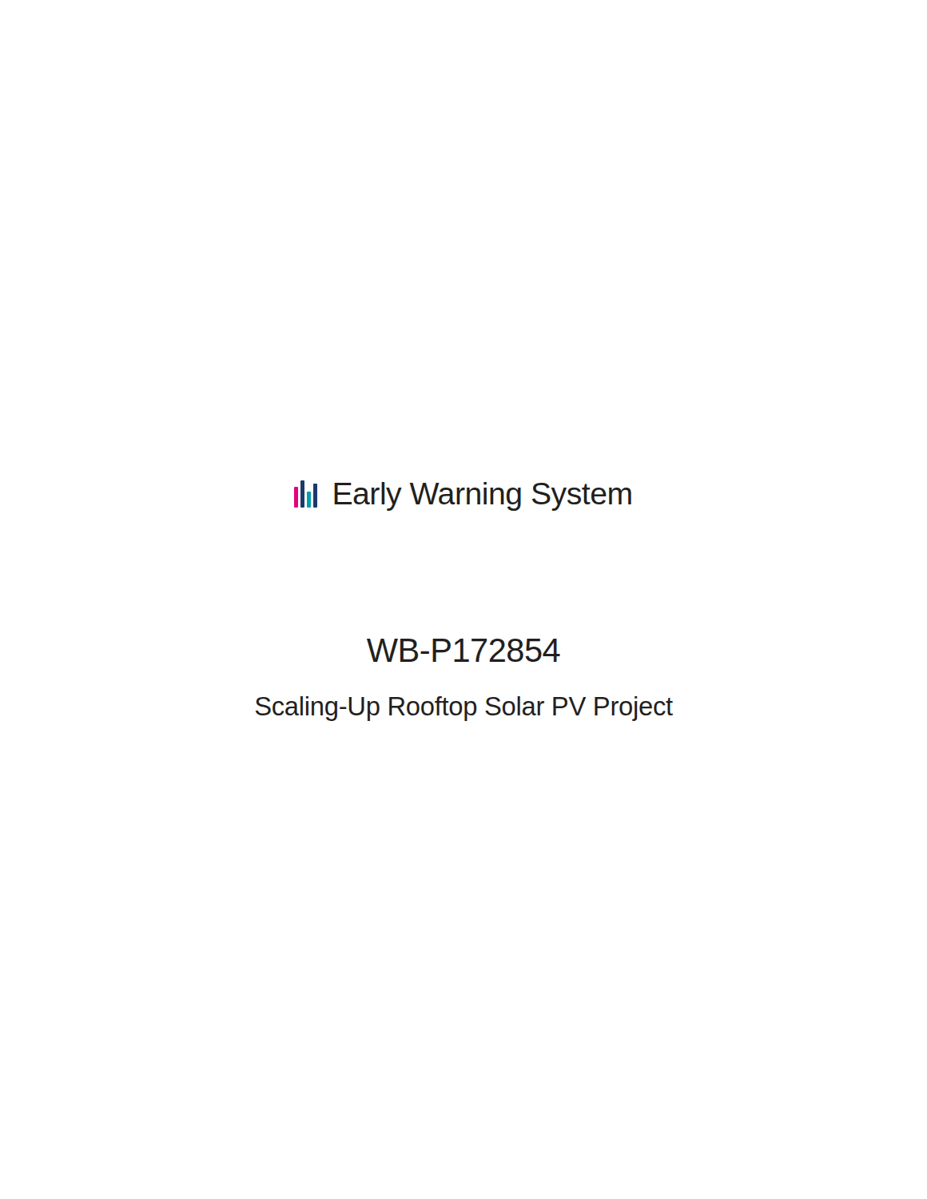Early Warning System
WB-P172854
Scaling-Up Rooftop Solar PV Project